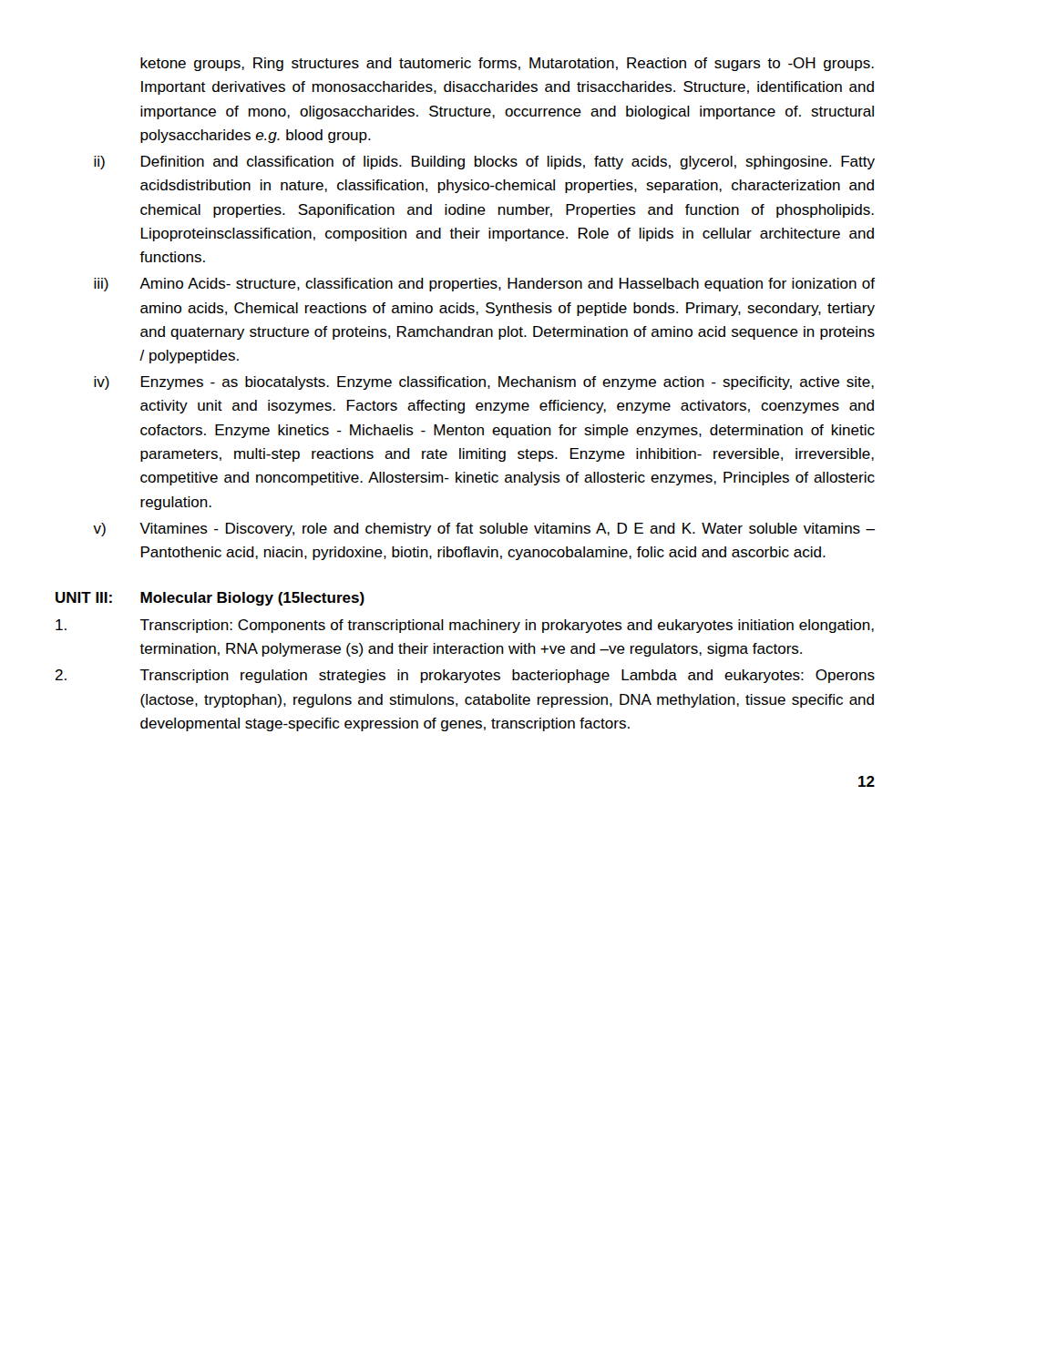ketone groups, Ring structures and tautomeric forms, Mutarotation, Reaction of sugars to -OH groups. Important derivatives of monosaccharides, disaccharides and trisaccharides. Structure, identification and importance of mono, oligosaccharides. Structure, occurrence and biological importance of. structural polysaccharides e.g. blood group.
ii) Definition and classification of lipids. Building blocks of lipids, fatty acids, glycerol, sphingosine. Fatty acidsdistribution in nature, classification, physico-chemical properties, separation, characterization and chemical properties. Saponification and iodine number, Properties and function of phospholipids. Lipoproteinsclassification, composition and their importance. Role of lipids in cellular architecture and functions.
iii) Amino Acids- structure, classification and properties, Handerson and Hasselbach equation for ionization of amino acids, Chemical reactions of amino acids, Synthesis of peptide bonds. Primary, secondary, tertiary and quaternary structure of proteins, Ramchandran plot. Determination of amino acid sequence in proteins / polypeptides.
iv) Enzymes - as biocatalysts. Enzyme classification, Mechanism of enzyme action - specificity, active site, activity unit and isozymes. Factors affecting enzyme efficiency, enzyme activators, coenzymes and cofactors. Enzyme kinetics - Michaelis - Menton equation for simple enzymes, determination of kinetic parameters, multi-step reactions and rate limiting steps. Enzyme inhibition- reversible, irreversible, competitive and noncompetitive. Allostersim- kinetic analysis of allosteric enzymes, Principles of allosteric regulation.
v) Vitamines - Discovery, role and chemistry of fat soluble vitamins A, D E and K. Water soluble vitamins – Pantothenic acid, niacin, pyridoxine, biotin, riboflavin, cyanocobalamine, folic acid and ascorbic acid.
UNIT III: Molecular Biology (15lectures)
1. Transcription: Components of transcriptional machinery in prokaryotes and eukaryotes initiation elongation, termination, RNA polymerase (s) and their interaction with +ve and –ve regulators, sigma factors.
2. Transcription regulation strategies in prokaryotes bacteriophage Lambda and eukaryotes: Operons (lactose, tryptophan), regulons and stimulons, catabolite repression, DNA methylation, tissue specific and developmental stage-specific expression of genes, transcription factors.
12